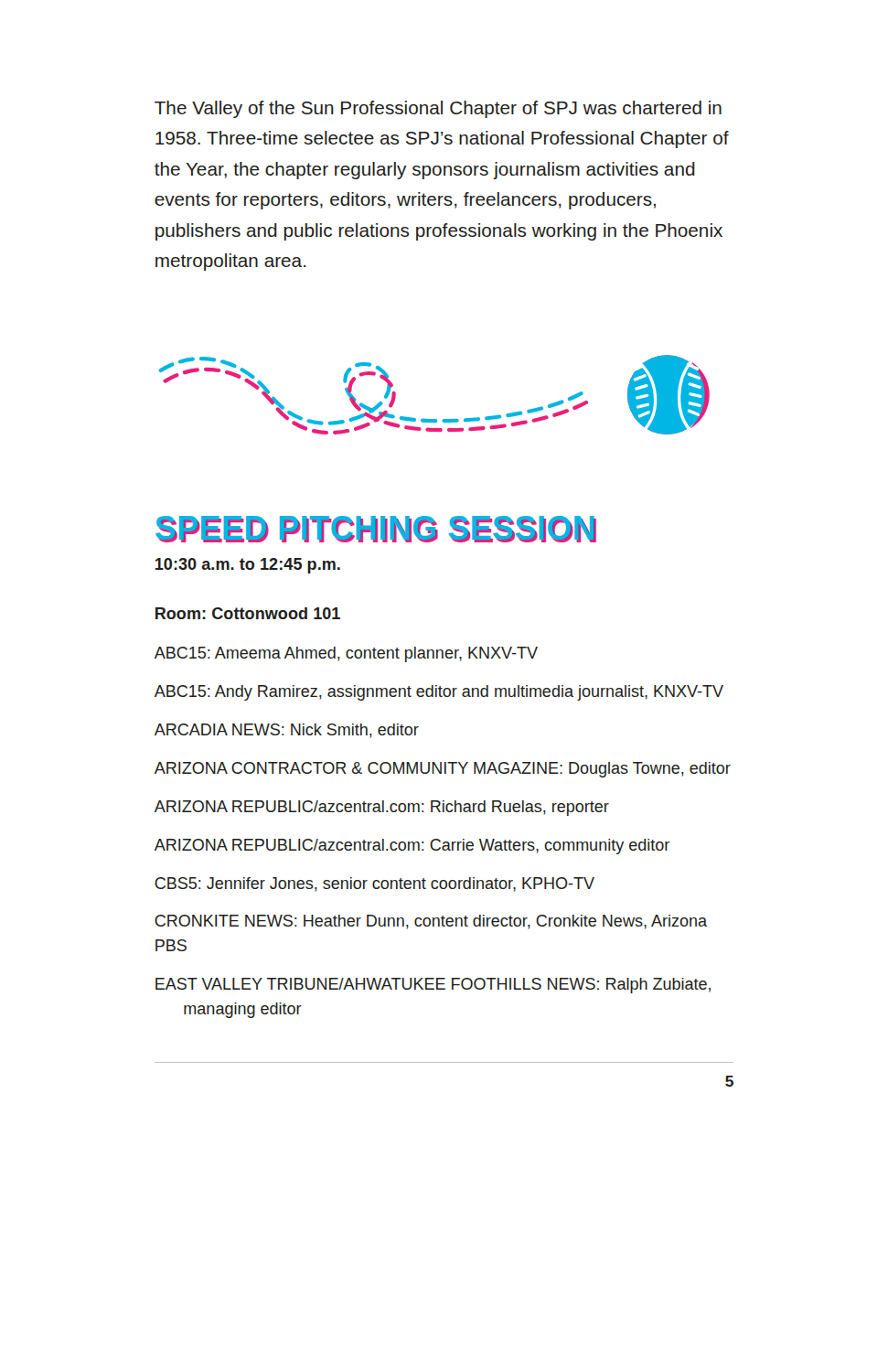The Valley of the Sun Professional Chapter of SPJ was chartered in 1958. Three-time selectee as SPJ’s national Professional Chapter of the Year, the chapter regularly sponsors journalism activities and events for reporters, editors, writers, freelancers, producers, publishers and public relations professionals working in the Phoenix metropolitan area.
Speed Pitching Session
10:30 a.m. to 12:45 p.m.
Room: Cottonwood 101
ABC15: Ameema Ahmed, content planner, KNXV-TV
ABC15: Andy Ramirez, assignment editor and multimedia journalist, KNXV-TV
ARCADIA NEWS: Nick Smith, editor
ARIZONA CONTRACTOR & COMMUNITY MAGAZINE: Douglas Towne, editor
ARIZONA REPUBLIC/azcentral.com: Richard Ruelas, reporter
ARIZONA REPUBLIC/azcentral.com: Carrie Watters, community editor
CBS5: Jennifer Jones, senior content coordinator, KPHO-TV
CRONKITE NEWS: Heather Dunn, content director, Cronkite News, Arizona PBS
EAST VALLEY TRIBUNE/AHWATUKEE FOOTHILLS NEWS: Ralph Zubiate,managing editor
5